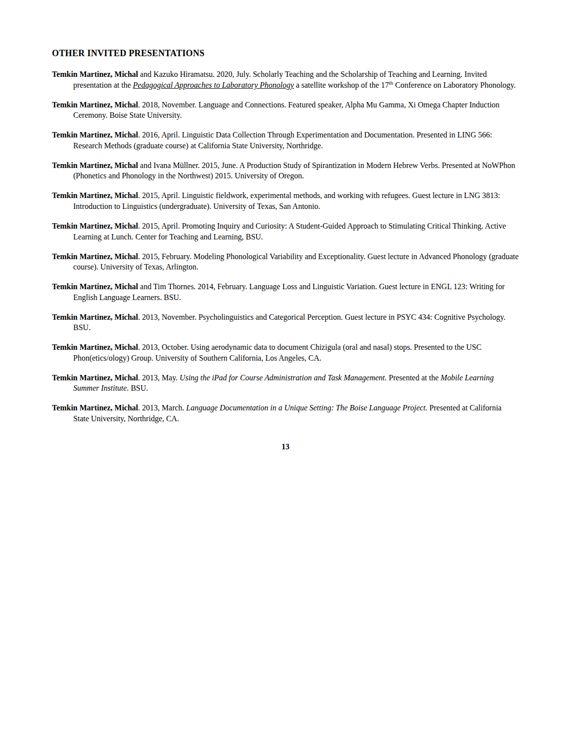OTHER INVITED PRESENTATIONS
Temkin Martinez, Michal and Kazuko Hiramatsu. 2020, July. Scholarly Teaching and the Scholarship of Teaching and Learning. Invited presentation at the Pedagogical Approaches to Laboratory Phonology a satellite workshop of the 17th Conference on Laboratory Phonology.
Temkin Martinez, Michal. 2018, November. Language and Connections. Featured speaker, Alpha Mu Gamma, Xi Omega Chapter Induction Ceremony. Boise State University.
Temkin Martinez, Michal. 2016, April. Linguistic Data Collection Through Experimentation and Documentation. Presented in LING 566: Research Methods (graduate course) at California State University, Northridge.
Temkin Martinez, Michal and Ivana Müllner. 2015, June. A Production Study of Spirantization in Modern Hebrew Verbs. Presented at NoWPhon (Phonetics and Phonology in the Northwest) 2015. University of Oregon.
Temkin Martinez, Michal. 2015, April. Linguistic fieldwork, experimental methods, and working with refugees. Guest lecture in LNG 3813: Introduction to Linguistics (undergraduate). University of Texas, San Antonio.
Temkin Martinez, Michal. 2015, April. Promoting Inquiry and Curiosity: A Student-Guided Approach to Stimulating Critical Thinking. Active Learning at Lunch. Center for Teaching and Learning, BSU.
Temkin Martinez, Michal. 2015, February. Modeling Phonological Variability and Exceptionality. Guest lecture in Advanced Phonology (graduate course). University of Texas, Arlington.
Temkin Martinez, Michal and Tim Thornes. 2014, February. Language Loss and Linguistic Variation. Guest lecture in ENGL 123: Writing for English Language Learners. BSU.
Temkin Martinez, Michal. 2013, November. Psycholinguistics and Categorical Perception. Guest lecture in PSYC 434: Cognitive Psychology. BSU.
Temkin Martinez, Michal. 2013, October. Using aerodynamic data to document Chizigula (oral and nasal) stops. Presented to the USC Phon(etics/ology) Group. University of Southern California, Los Angeles, CA.
Temkin Martinez, Michal. 2013, May. Using the iPad for Course Administration and Task Management. Presented at the Mobile Learning Summer Institute. BSU.
Temkin Martinez, Michal. 2013, March. Language Documentation in a Unique Setting: The Boise Language Project. Presented at California State University, Northridge, CA.
13